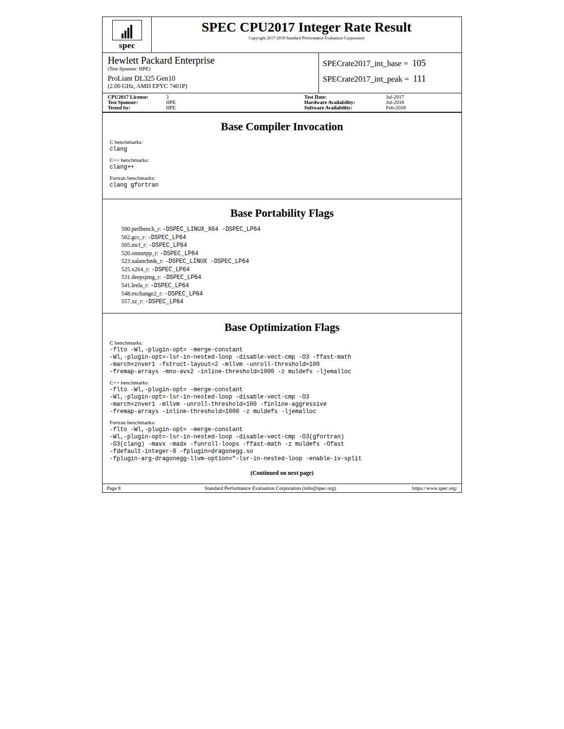spec
SPEC CPU2017 Integer Rate Result
Copyright 2017-2018 Standard Performance Evaluation Corporation
Hewlett Packard Enterprise
(Test Sponsor: HPE)
ProLiant DL325 Gen10
(2.00 GHz, AMD EPYC 7401P)
SPECrate2017_int_base = 105
SPECrate2017_int_peak = 111
CPU2017 License:
3
Test Sponsor:
HPE
Tested by:
HPE
Test Date:
Jul-2017
Hardware Availability:
Jul-2018
Software Availability:
Feb-2018
Base Compiler Invocation
C benchmarks:
clang
C++ benchmarks:
clang++
Fortran benchmarks:
clang gfortran
Base Portability Flags
500.perlbench_r: -DSPEC_LINUX_X64 -DSPEC_LP64
502.gcc_r: -DSPEC_LP64
505.mcf_r: -DSPEC_LP64
520.omnetpp_r: -DSPEC_LP64
523.xalancbmk_r: -DSPEC_LINUX -DSPEC_LP64
525.x264_r: -DSPEC_LP64
531.deepsjeng_r: -DSPEC_LP64
541.leela_r: -DSPEC_LP64
548.exchange2_r: -DSPEC_LP64
557.xz_r: -DSPEC_LP64
Base Optimization Flags
C benchmarks:
-flto -Wl,-plugin-opt= -merge-constant -Wl,-plugin-opt=-lsr-in-nested-loop -disable-vect-cmp -O3 -ffast-math -march=znver1 -fstruct-layout=2 -mllvm -unroll-threshold=100 -fremap-arrays -mno-avx2 -inline-threshold=1000 -z muldefs -ljemalloc
C++ benchmarks:
-flto -Wl,-plugin-opt= -merge-constant -Wl,-plugin-opt=-lsr-in-nested-loop -disable-vect-cmp -O3 -march=znver1 -mllvm -unroll-threshold=100 -finline-aggressive -fremap-arrays -inline-threshold=1000 -z muldefs -ljemalloc
Fortran benchmarks:
-flto -Wl,-plugin-opt= -merge-constant -Wl,-plugin-opt=-lsr-in-nested-loop -disable-vect-cmp -O3(gfortran) -O3(clang) -mavx -madx -funroll-loops -ffast-math -z muldefs -Ofast -fdefault-integer-8 -fplugin=dragonegg.so -fplugin-arg-dragonegg-llvm-option="-lsr-in-nested-loop -enable-iv-split
(Continued on next page)
Page 8
Standard Performance Evaluation Corporation (info@spec.org)
https://www.spec.org/